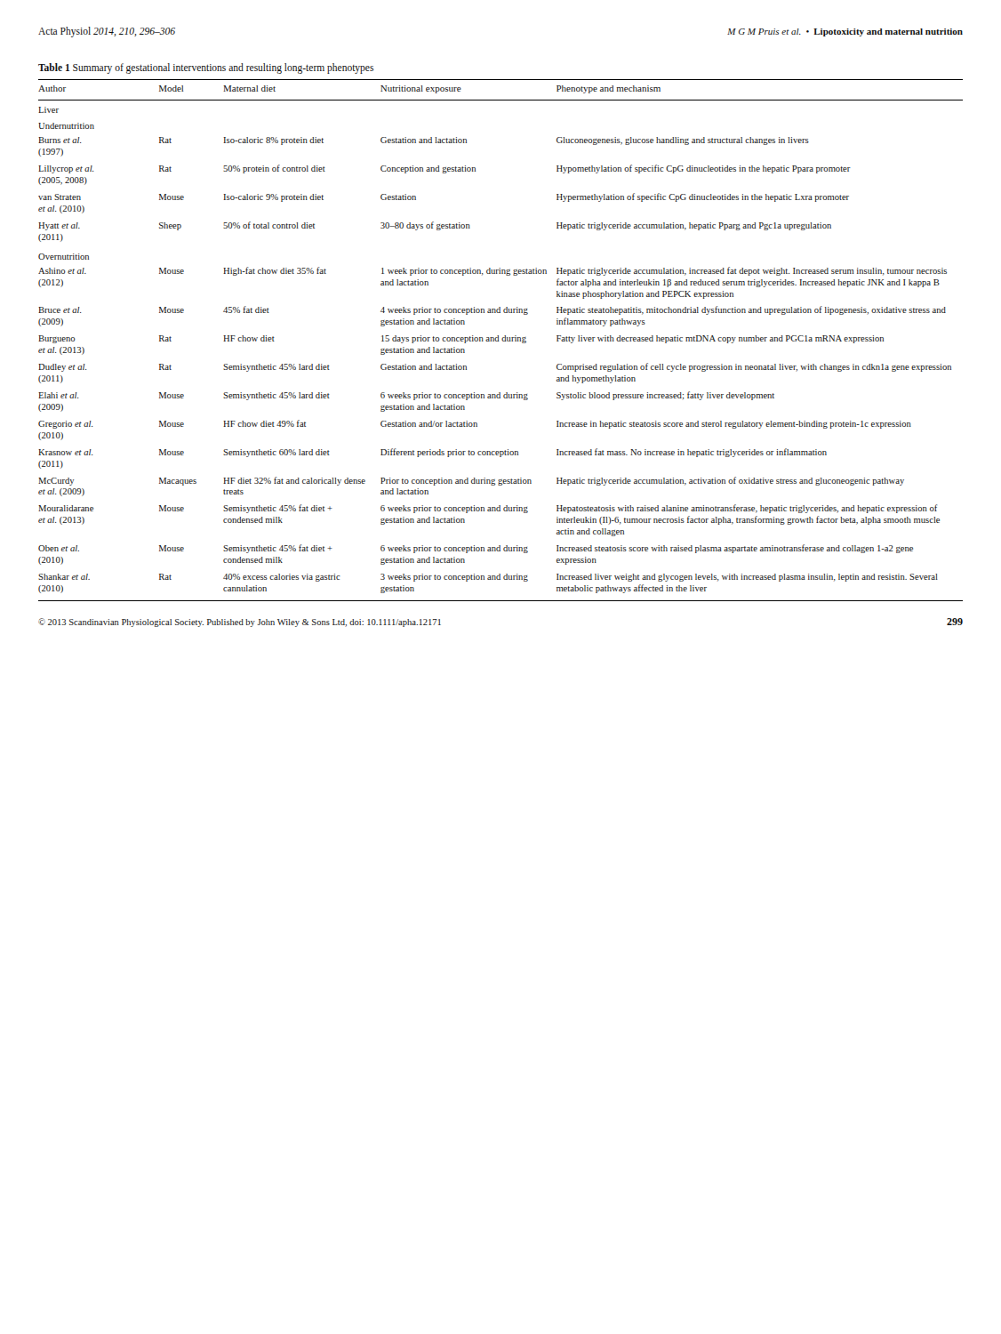Acta Physiol 2014, 210, 296–306
M G M Pruis et al.•Lipotoxicity and maternal nutrition
Table 1 Summary of gestational interventions and resulting long-term phenotypes
| Author | Model | Maternal diet | Nutritional exposure | Phenotype and mechanism |
| --- | --- | --- | --- | --- |
| Liver |
| Undernutrition |
| Burns et al. (1997) | Rat | Iso-caloric 8% protein diet | Gestation and lactation | Gluconeogenesis, glucose handling and structural changes in livers |
| Lillycrop et al. (2005, 2008) | Rat | 50% protein of control diet | Conception and gestation | Hypomethylation of specific CpG dinucleotides in the hepatic Ppara promoter |
| van Straten et al. (2010) | Mouse | Iso-caloric 9% protein diet | Gestation | Hypermethylation of specific CpG dinucleotides in the hepatic Lxra promoter |
| Hyatt et al. (2011) | Sheep | 50% of total control diet | 30–80 days of gestation | Hepatic triglyceride accumulation, hepatic Pparg and Pgc1a upregulation |
| Overnutrition |
| Ashino et al. (2012) | Mouse | High-fat chow diet 35% fat | 1 week prior to conception, during gestation and lactation | Hepatic triglyceride accumulation, increased fat depot weight. Increased serum insulin, tumour necrosis factor alpha and interleukin 1β and reduced serum triglycerides. Increased hepatic JNK and I kappa B kinase phosphorylation and PEPCK expression |
| Bruce et al. (2009) | Mouse | 45% fat diet | 4 weeks prior to conception and during gestation and lactation | Hepatic steatohepatitis, mitochondrial dysfunction and upregulation of lipogenesis, oxidative stress and inflammatory pathways |
| Burgueno et al. (2013) | Rat | HF chow diet | 15 days prior to conception and during gestation and lactation | Fatty liver with decreased hepatic mtDNA copy number and PGC1a mRNA expression |
| Dudley et al. (2011) | Rat | Semisynthetic 45% lard diet | Gestation and lactation | Comprised regulation of cell cycle progression in neonatal liver, with changes in cdkn1a gene expression and hypomethylation |
| Elahi et al. (2009) | Mouse | Semisynthetic 45% lard diet | 6 weeks prior to conception and during gestation and lactation | Systolic blood pressure increased; fatty liver development |
| Gregorio et al. (2010) | Mouse | HF chow diet 49% fat | Gestation and/or lactation | Increase in hepatic steatosis score and sterol regulatory element-binding protein-1c expression |
| Krasnow et al. (2011) | Mouse | Semisynthetic 60% lard diet | Different periods prior to conception | Increased fat mass. No increase in hepatic triglycerides or inflammation |
| McCurdy et al. (2009) | Macaques | HF diet 32% fat and calorically dense treats | Prior to conception and during gestation and lactation | Hepatic triglyceride accumulation, activation of oxidative stress and gluconeogenic pathway |
| Mouralidarane et al. (2013) | Mouse | Semisynthetic 45% fat diet + condensed milk | 6 weeks prior to conception and during gestation and lactation | Hepatosteatosis with raised alanine aminotransferase, hepatic triglycerides, and hepatic expression of interleukin (Il)-6, tumour necrosis factor alpha, transforming growth factor beta, alpha smooth muscle actin and collagen |
| Oben et al. (2010) | Mouse | Semisynthetic 45% fat diet + condensed milk | 6 weeks prior to conception and during gestation and lactation | Increased steatosis score with raised plasma aspartate aminotransferase and collagen 1-a2 gene expression |
| Shankar et al. (2010) | Rat | 40% excess calories via gastric cannulation | 3 weeks prior to conception and during gestation | Increased liver weight and glycogen levels, with increased plasma insulin, leptin and resistin. Several metabolic pathways affected in the liver |
© 2013 Scandinavian Physiological Society. Published by John Wiley & Sons Ltd, doi: 10.1111/apha.12171
299